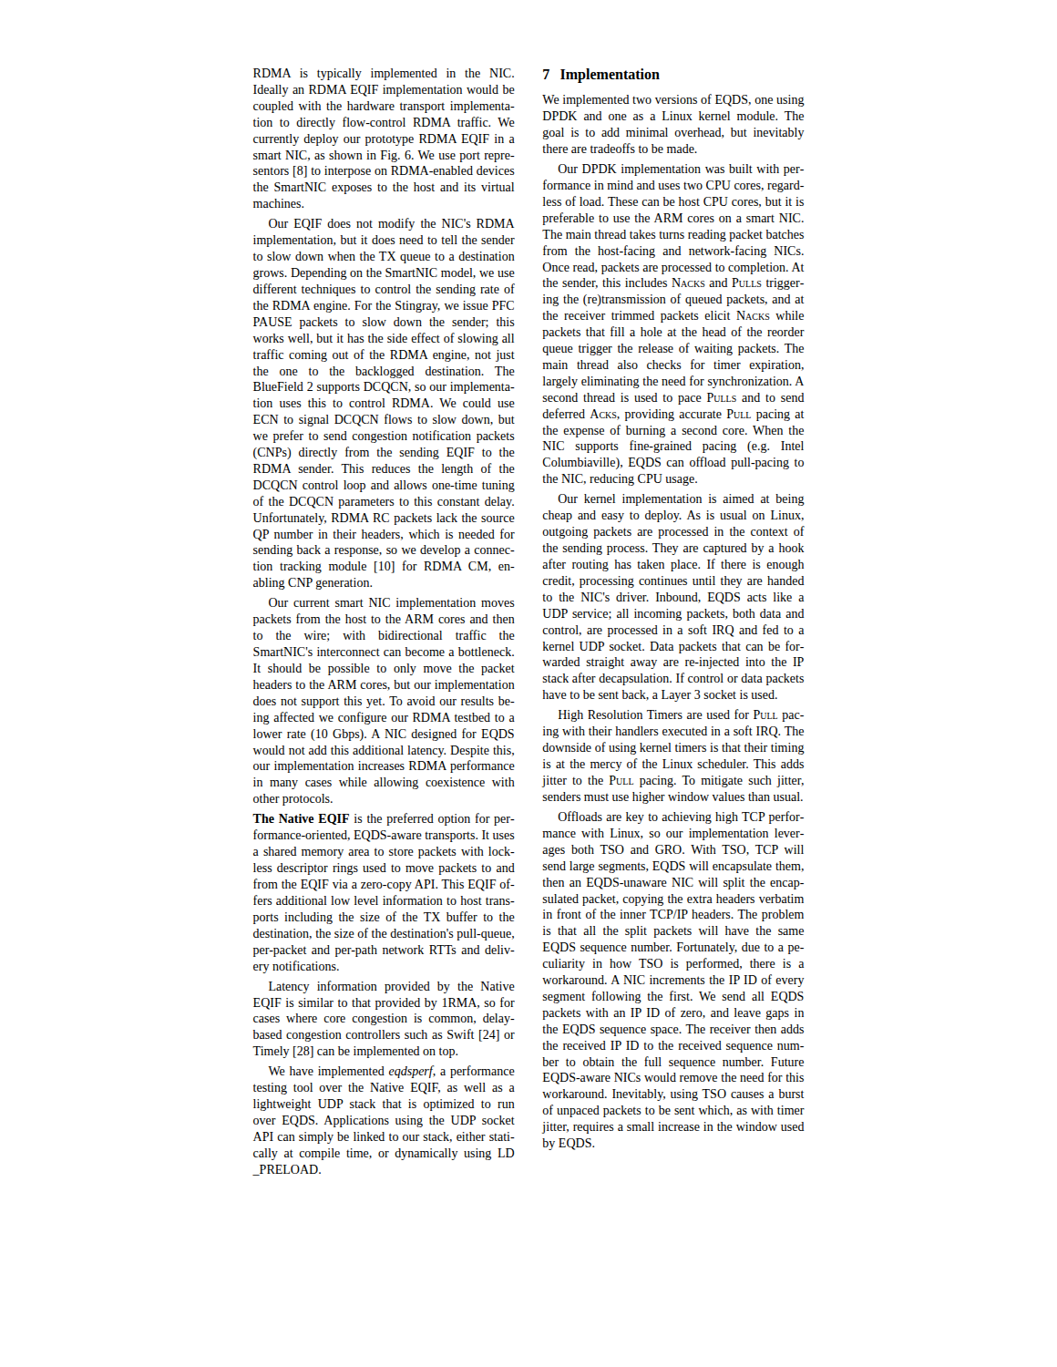RDMA is typically implemented in the NIC. Ideally an RDMA EQIF implementation would be coupled with the hardware transport implementation to directly flow-control RDMA traffic. We currently deploy our prototype RDMA EQIF in a smart NIC, as shown in Fig. 6. We use port representors [8] to interpose on RDMA-enabled devices the SmartNIC exposes to the host and its virtual machines.
Our EQIF does not modify the NIC's RDMA implementation, but it does need to tell the sender to slow down when the TX queue to a destination grows. Depending on the SmartNIC model, we use different techniques to control the sending rate of the RDMA engine. For the Stingray, we issue PFC PAUSE packets to slow down the sender; this works well, but it has the side effect of slowing all traffic coming out of the RDMA engine, not just the one to the backlogged destination. The BlueField 2 supports DCQCN, so our implementation uses this to control RDMA. We could use ECN to signal DCQCN flows to slow down, but we prefer to send congestion notification packets (CNPs) directly from the sending EQIF to the RDMA sender. This reduces the length of the DCQCN control loop and allows one-time tuning of the DCQCN parameters to this constant delay. Unfortunately, RDMA RC packets lack the source QP number in their headers, which is needed for sending back a response, so we develop a connection tracking module [10] for RDMA CM, enabling CNP generation.
Our current smart NIC implementation moves packets from the host to the ARM cores and then to the wire; with bidirectional traffic the SmartNIC's interconnect can become a bottleneck. It should be possible to only move the packet headers to the ARM cores, but our implementation does not support this yet. To avoid our results being affected we configure our RDMA testbed to a lower rate (10 Gbps). A NIC designed for EQDS would not add this additional latency. Despite this, our implementation increases RDMA performance in many cases while allowing coexistence with other protocols.
The Native EQIF is the preferred option for performance-oriented, EQDS-aware transports. It uses a shared memory area to store packets with lockless descriptor rings used to move packets to and from the EQIF via a zero-copy API. This EQIF offers additional low level information to host transports including the size of the TX buffer to the destination, the size of the destination's pull-queue, per-packet and per-path network RTTs and delivery notifications.
Latency information provided by the Native EQIF is similar to that provided by 1RMA, so for cases where core congestion is common, delay-based congestion controllers such as Swift [24] or Timely [28] can be implemented on top.
We have implemented eqdsperf, a performance testing tool over the Native EQIF, as well as a lightweight UDP stack that is optimized to run over EQDS. Applications using the UDP socket API can simply be linked to our stack, either statically at compile time, or dynamically using LD _PRELOAD.
7 Implementation
We implemented two versions of EQDS, one using DPDK and one as a Linux kernel module. The goal is to add minimal overhead, but inevitably there are tradeoffs to be made.
Our DPDK implementation was built with performance in mind and uses two CPU cores, regardless of load. These can be host CPU cores, but it is preferable to use the ARM cores on a smart NIC. The main thread takes turns reading packet batches from the host-facing and network-facing NICs. Once read, packets are processed to completion. At the sender, this includes Nacks and Pulls triggering the (re)transmission of queued packets, and at the receiver trimmed packets elicit Nacks while packets that fill a hole at the head of the reorder queue trigger the release of waiting packets. The main thread also checks for timer expiration, largely eliminating the need for synchronization. A second thread is used to pace Pulls and to send deferred Acks, providing accurate Pull pacing at the expense of burning a second core. When the NIC supports fine-grained pacing (e.g. Intel Columbiaville), EQDS can offload pull-pacing to the NIC, reducing CPU usage.
Our kernel implementation is aimed at being cheap and easy to deploy. As is usual on Linux, outgoing packets are processed in the context of the sending process. They are captured by a hook after routing has taken place. If there is enough credit, processing continues until they are handed to the NIC's driver. Inbound, EQDS acts like a UDP service; all incoming packets, both data and control, are processed in a soft IRQ and fed to a kernel UDP socket. Data packets that can be forwarded straight away are re-injected into the IP stack after decapsulation. If control or data packets have to be sent back, a Layer 3 socket is used.
High Resolution Timers are used for Pull pacing with their handlers executed in a soft IRQ. The downside of using kernel timers is that their timing is at the mercy of the Linux scheduler. This adds jitter to the Pull pacing. To mitigate such jitter, senders must use higher window values than usual.
Offloads are key to achieving high TCP performance with Linux, so our implementation leverages both TSO and GRO. With TSO, TCP will send large segments, EQDS will encapsulate them, then an EQDS-unaware NIC will split the encapsulated packet, copying the extra headers verbatim in front of the inner TCP/IP headers. The problem is that all the split packets will have the same EQDS sequence number. Fortunately, due to a peculiarity in how TSO is performed, there is a workaround. A NIC increments the IP ID of every segment following the first. We send all EQDS packets with an IP ID of zero, and leave gaps in the EQDS sequence space. The receiver then adds the received IP ID to the received sequence number to obtain the full sequence number. Future EQDS-aware NICs would remove the need for this workaround. Inevitably, using TSO causes a burst of unpaced packets to be sent which, as with timer jitter, requires a small increase in the window used by EQDS.